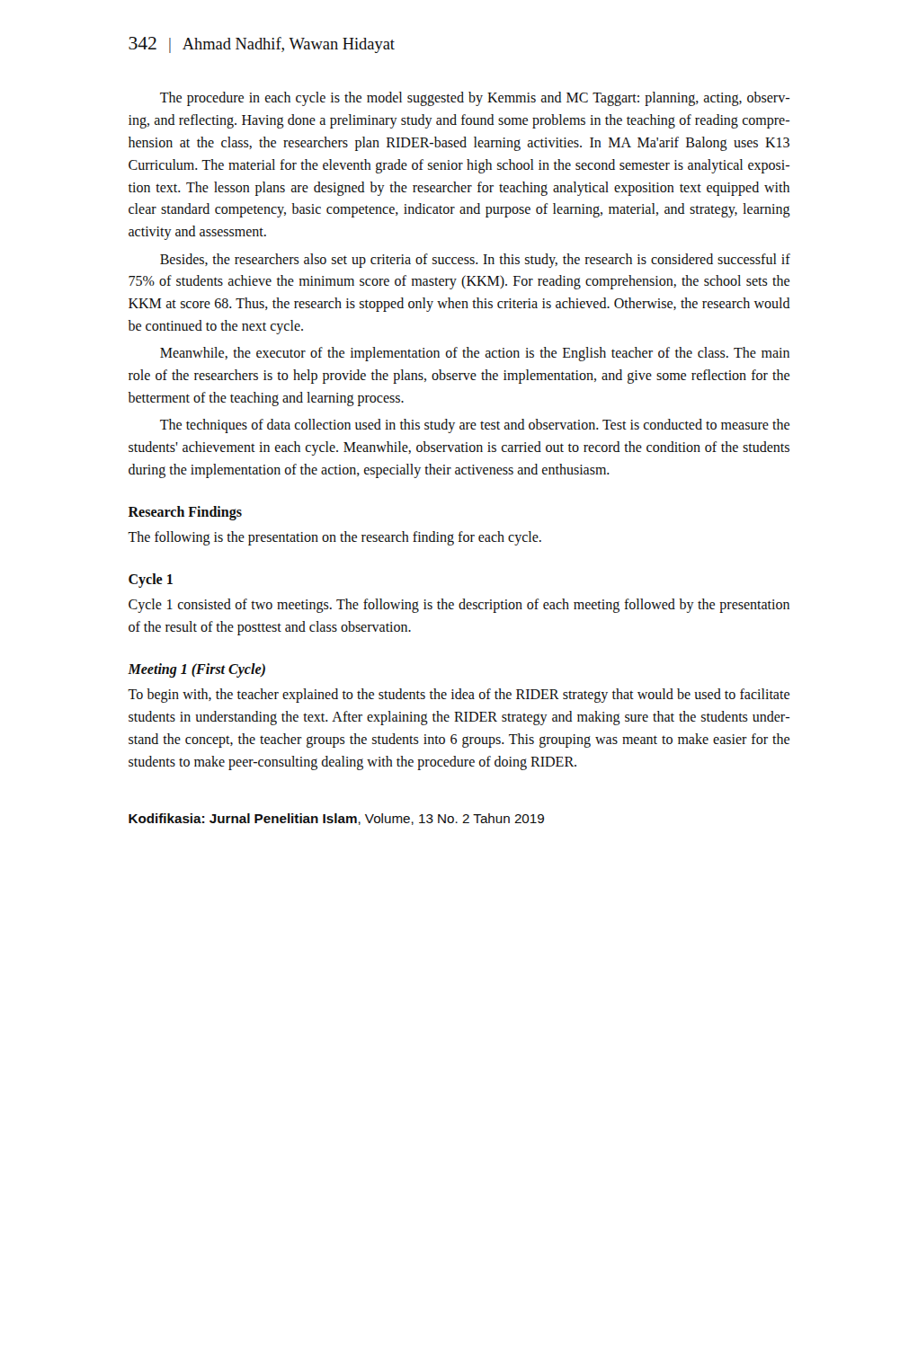342 | Ahmad Nadhif, Wawan Hidayat
The procedure in each cycle is the model suggested by Kemmis and MC Taggart: planning, acting, observing, and reflecting. Having done a preliminary study and found some problems in the teaching of reading comprehension at the class, the researchers plan RIDER-based learning activities. In MA Ma'arif Balong uses K13 Curriculum. The material for the eleventh grade of senior high school in the second semester is analytical exposition text. The lesson plans are designed by the researcher for teaching analytical exposition text equipped with clear standard competency, basic competence, indicator and purpose of learning, material, and strategy, learning activity and assessment.
Besides, the researchers also set up criteria of success. In this study, the research is considered successful if 75% of students achieve the minimum score of mastery (KKM). For reading comprehension, the school sets the KKM at score 68. Thus, the research is stopped only when this criteria is achieved. Otherwise, the research would be continued to the next cycle.
Meanwhile, the executor of the implementation of the action is the English teacher of the class. The main role of the researchers is to help provide the plans, observe the implementation, and give some reflection for the betterment of the teaching and learning process.
The techniques of data collection used in this study are test and observation. Test is conducted to measure the students' achievement in each cycle. Meanwhile, observation is carried out to record the condition of the students during the implementation of the action, especially their activeness and enthusiasm.
Research Findings
The following is the presentation on the research finding for each cycle.
Cycle 1
Cycle 1 consisted of two meetings. The following is the description of each meeting followed by the presentation of the result of the posttest and class observation.
Meeting 1 (First Cycle)
To begin with, the teacher explained to the students the idea of the RIDER strategy that would be used to facilitate students in understanding the text. After explaining the RIDER strategy and making sure that the students understand the concept, the teacher groups the students into 6 groups. This grouping was meant to make easier for the students to make peer-consulting dealing with the procedure of doing RIDER.
Kodifikasia: Jurnal Penelitian Islam, Volume, 13 No. 2 Tahun 2019